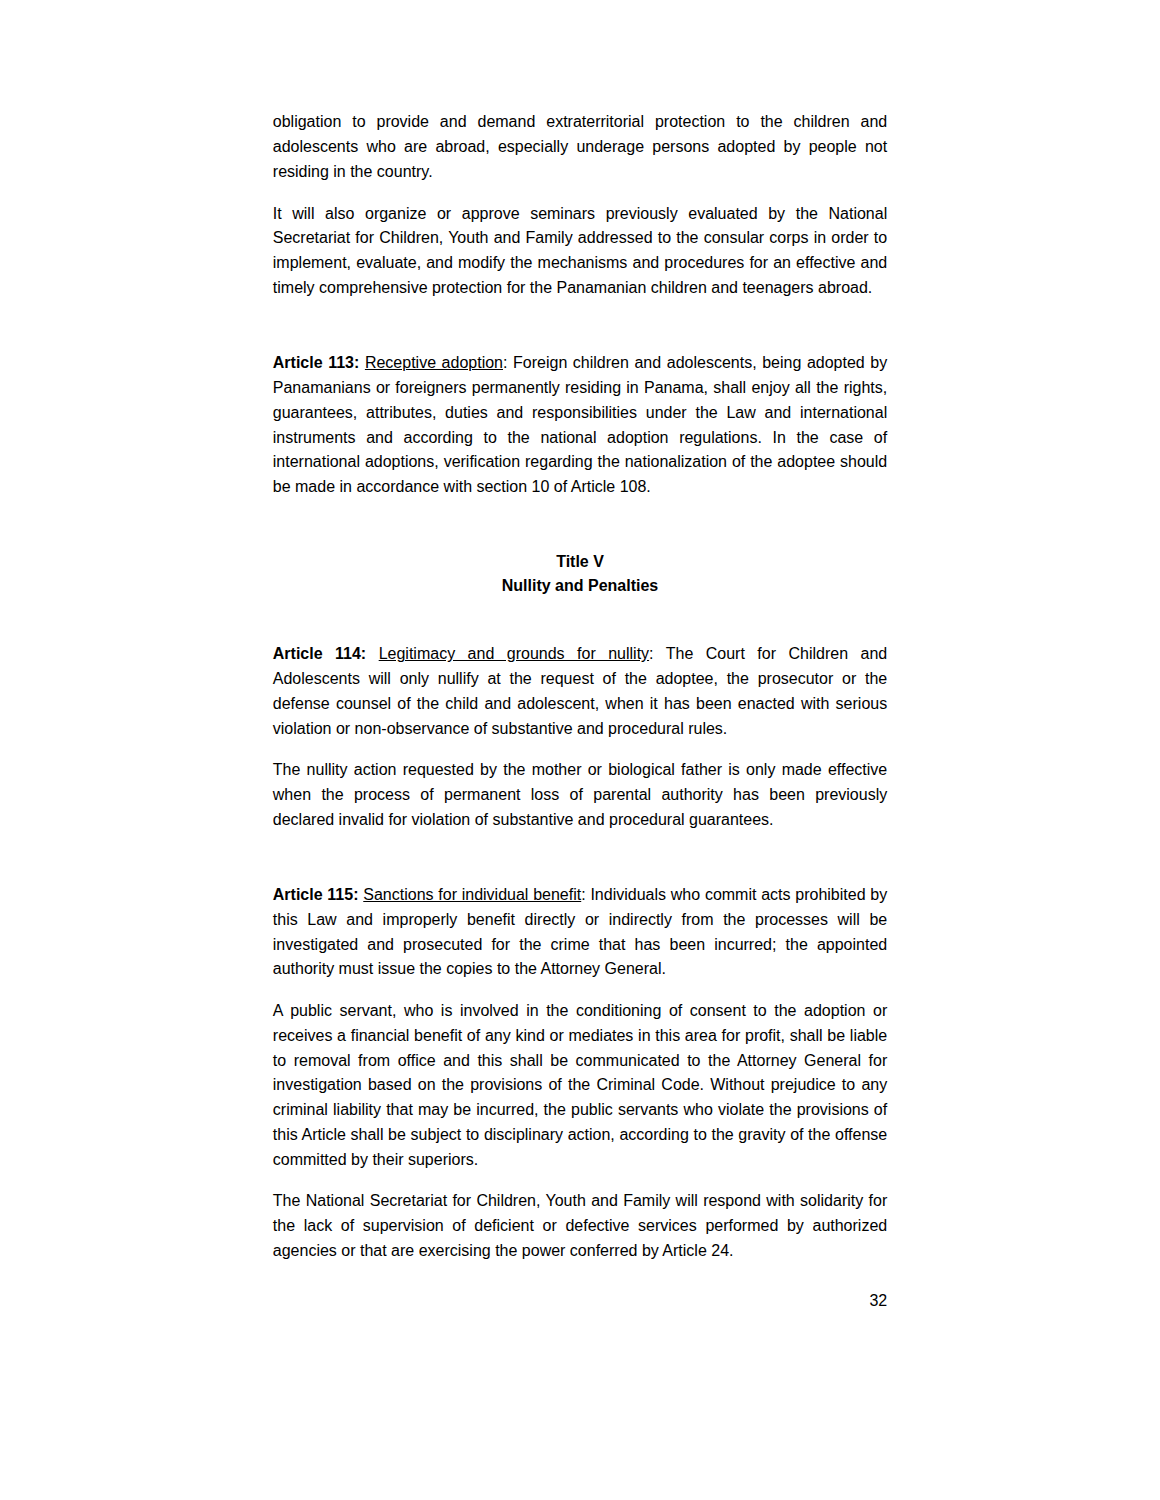obligation to provide and demand extraterritorial protection to the children and adolescents who are abroad, especially underage persons adopted by people not residing in the country.
It will also organize or approve seminars previously evaluated by the National Secretariat for Children, Youth and Family addressed to the consular corps in order to implement, evaluate, and modify the mechanisms and procedures for an effective and timely comprehensive protection for the Panamanian children and teenagers abroad.
Article 113: Receptive adoption: Foreign children and adolescents, being adopted by Panamanians or foreigners permanently residing in Panama, shall enjoy all the rights, guarantees, attributes, duties and responsibilities under the Law and international instruments and according to the national adoption regulations. In the case of international adoptions, verification regarding the nationalization of the adoptee should be made in accordance with section 10 of Article 108.
Title V
Nullity and Penalties
Article 114: Legitimacy and grounds for nullity: The Court for Children and Adolescents will only nullify at the request of the adoptee, the prosecutor or the defense counsel of the child and adolescent, when it has been enacted with serious violation or non-observance of substantive and procedural rules.
The nullity action requested by the mother or biological father is only made effective when the process of permanent loss of parental authority has been previously declared invalid for violation of substantive and procedural guarantees.
Article 115: Sanctions for individual benefit: Individuals who commit acts prohibited by this Law and improperly benefit directly or indirectly from the processes will be investigated and prosecuted for the crime that has been incurred; the appointed authority must issue the copies to the Attorney General.
A public servant, who is involved in the conditioning of consent to the adoption or receives a financial benefit of any kind or mediates in this area for profit, shall be liable to removal from office and this shall be communicated to the Attorney General for investigation based on the provisions of the Criminal Code. Without prejudice to any criminal liability that may be incurred, the public servants who violate the provisions of this Article shall be subject to disciplinary action, according to the gravity of the offense committed by their superiors.
The National Secretariat for Children, Youth and Family will respond with solidarity for the lack of supervision of deficient or defective services performed by authorized agencies or that are exercising the power conferred by Article 24.
32